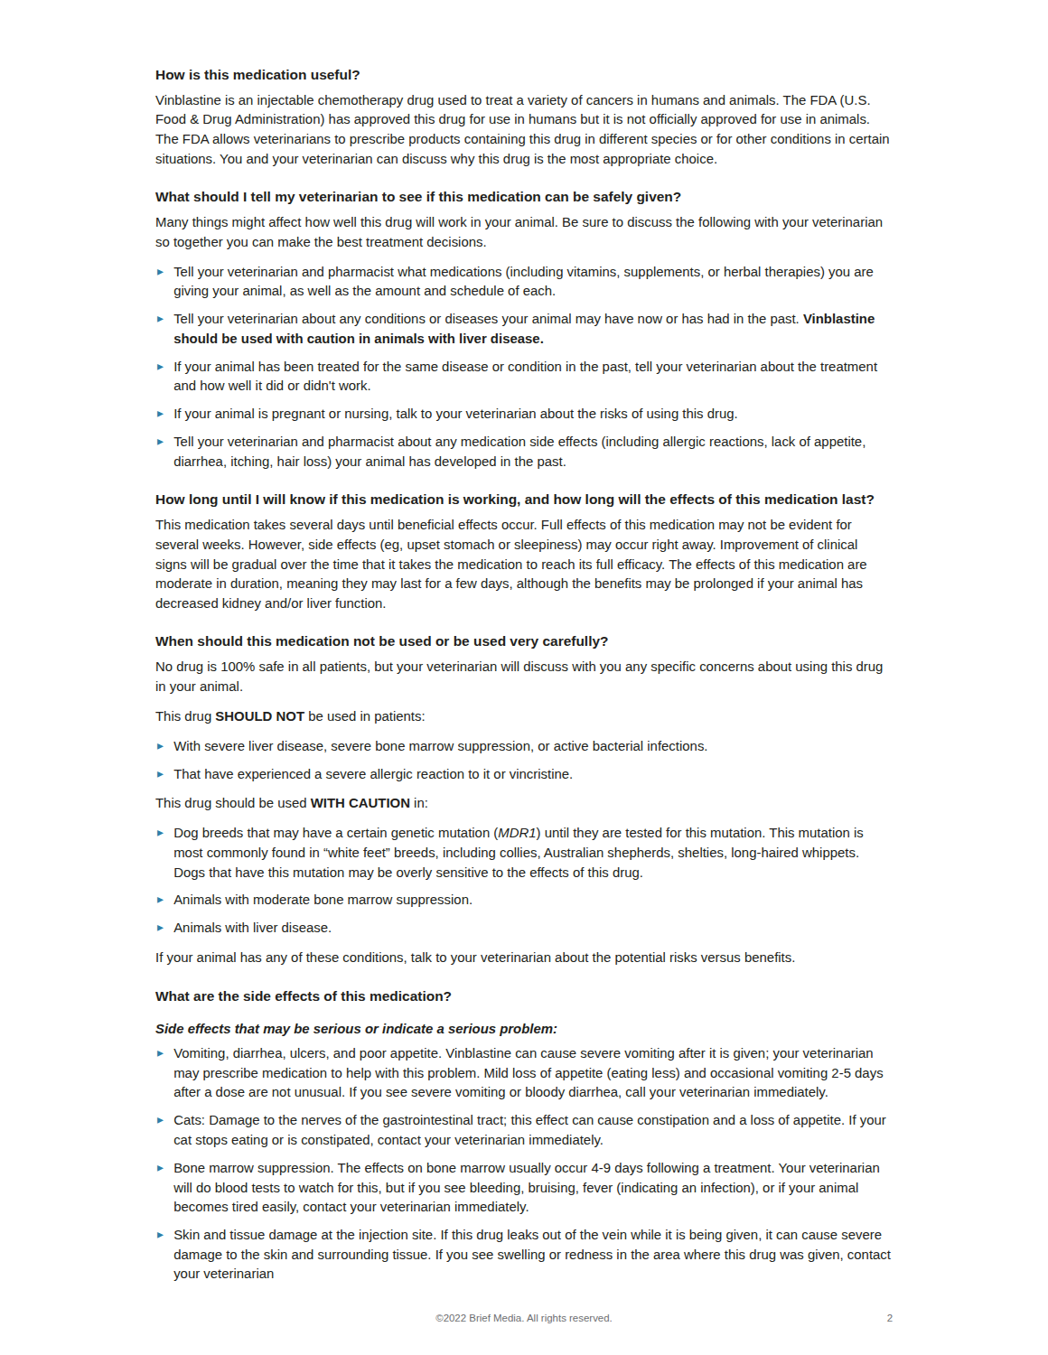How is this medication useful?
Vinblastine is an injectable chemotherapy drug used to treat a variety of cancers in humans and animals. The FDA (U.S. Food & Drug Administration) has approved this drug for use in humans but it is not officially approved for use in animals. The FDA allows veterinarians to prescribe products containing this drug in different species or for other conditions in certain situations. You and your veterinarian can discuss why this drug is the most appropriate choice.
What should I tell my veterinarian to see if this medication can be safely given?
Many things might affect how well this drug will work in your animal. Be sure to discuss the following with your veterinarian so together you can make the best treatment decisions.
Tell your veterinarian and pharmacist what medications (including vitamins, supplements, or herbal therapies) you are giving your animal, as well as the amount and schedule of each.
Tell your veterinarian about any conditions or diseases your animal may have now or has had in the past. Vinblastine should be used with caution in animals with liver disease.
If your animal has been treated for the same disease or condition in the past, tell your veterinarian about the treatment and how well it did or didn't work.
If your animal is pregnant or nursing, talk to your veterinarian about the risks of using this drug.
Tell your veterinarian and pharmacist about any medication side effects (including allergic reactions, lack of appetite, diarrhea, itching, hair loss) your animal has developed in the past.
How long until I will know if this medication is working, and how long will the effects of this medication last?
This medication takes several days until beneficial effects occur. Full effects of this medication may not be evident for several weeks. However, side effects (eg, upset stomach or sleepiness) may occur right away. Improvement of clinical signs will be gradual over the time that it takes the medication to reach its full efficacy. The effects of this medication are moderate in duration, meaning they may last for a few days, although the benefits may be prolonged if your animal has decreased kidney and/or liver function.
When should this medication not be used or be used very carefully?
No drug is 100% safe in all patients, but your veterinarian will discuss with you any specific concerns about using this drug in your animal.
This drug SHOULD NOT be used in patients:
With severe liver disease, severe bone marrow suppression, or active bacterial infections.
That have experienced a severe allergic reaction to it or vincristine.
This drug should be used WITH CAUTION in:
Dog breeds that may have a certain genetic mutation (MDR1) until they are tested for this mutation. This mutation is most commonly found in “white feet” breeds, including collies, Australian shepherds, shelties, long-haired whippets. Dogs that have this mutation may be overly sensitive to the effects of this drug.
Animals with moderate bone marrow suppression.
Animals with liver disease.
If your animal has any of these conditions, talk to your veterinarian about the potential risks versus benefits.
What are the side effects of this medication?
Side effects that may be serious or indicate a serious problem:
Vomiting, diarrhea, ulcers, and poor appetite. Vinblastine can cause severe vomiting after it is given; your veterinarian may prescribe medication to help with this problem. Mild loss of appetite (eating less) and occasional vomiting 2-5 days after a dose are not unusual. If you see severe vomiting or bloody diarrhea, call your veterinarian immediately.
Cats: Damage to the nerves of the gastrointestinal tract; this effect can cause constipation and a loss of appetite. If your cat stops eating or is constipated, contact your veterinarian immediately.
Bone marrow suppression. The effects on bone marrow usually occur 4-9 days following a treatment. Your veterinarian will do blood tests to watch for this, but if you see bleeding, bruising, fever (indicating an infection), or if your animal becomes tired easily, contact your veterinarian immediately.
Skin and tissue damage at the injection site. If this drug leaks out of the vein while it is being given, it can cause severe damage to the skin and surrounding tissue. If you see swelling or redness in the area where this drug was given, contact your veterinarian
©2022 Brief Media. All rights reserved. 2